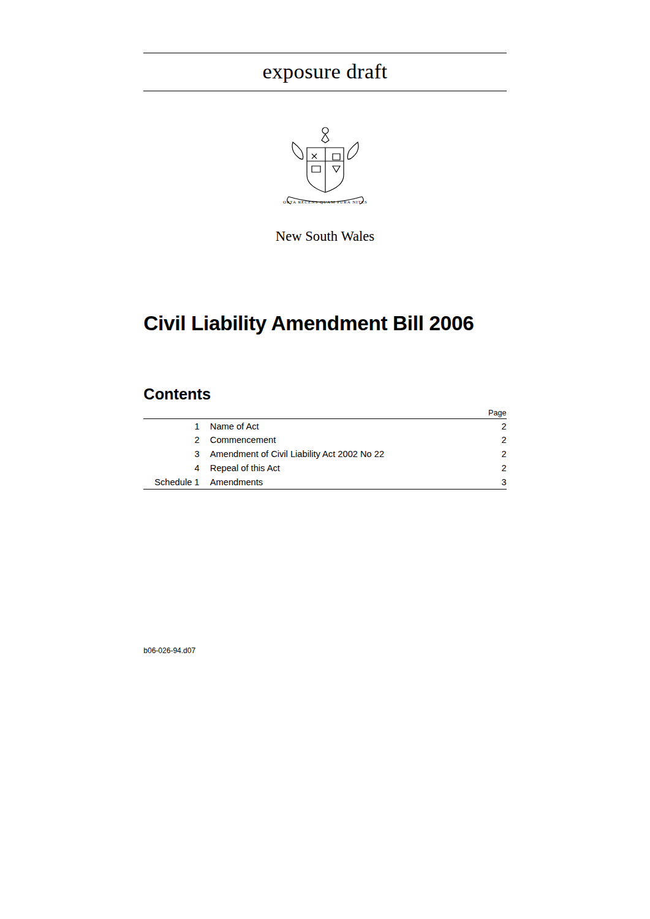exposure draft
New South Wales
Civil Liability Amendment Bill 2006
Contents
Page
| 1 | Name of Act | 2 |
| 2 | Commencement | 2 |
| 3 | Amendment of Civil Liability Act 2002 No 22 | 2 |
| 4 | Repeal of this Act | 2 |
| Schedule 1 | Amendments | 3 |
b06-026-94.d07